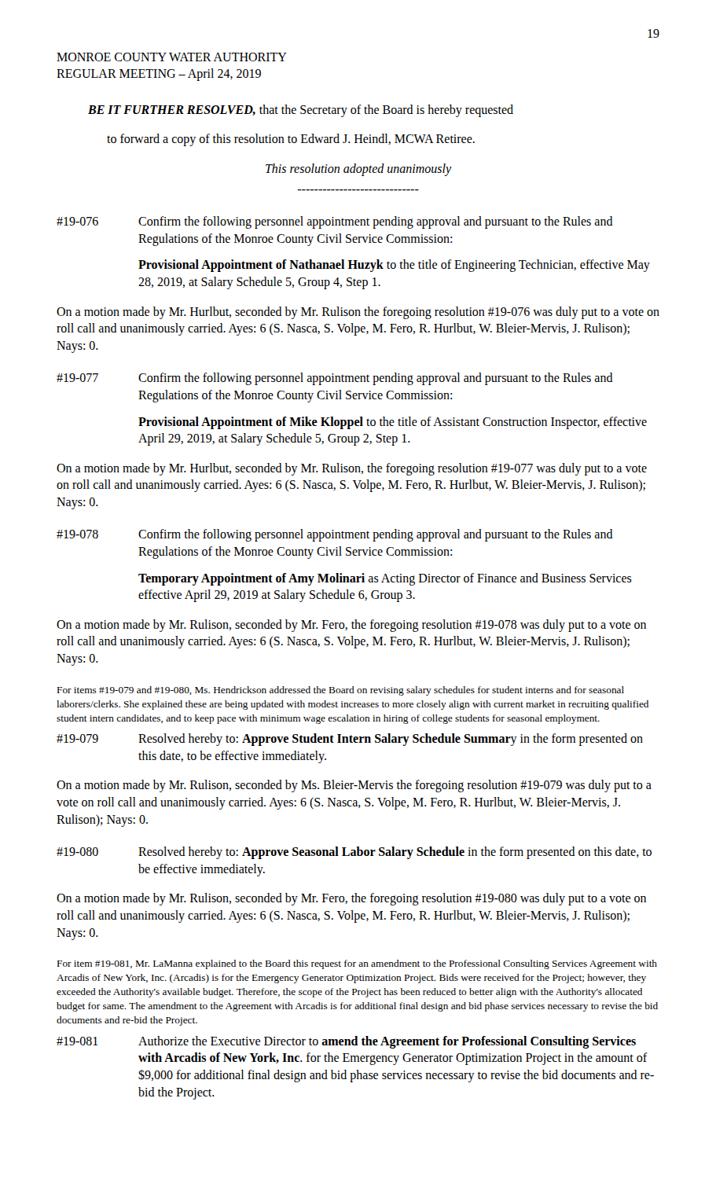19
MONROE COUNTY WATER AUTHORITY
REGULAR MEETING – April 24, 2019
BE IT FURTHER RESOLVED, that the Secretary of the Board is hereby requested
to forward a copy of this resolution to Edward J. Heindl, MCWA Retiree.
This resolution adopted unanimously
-----------------------------
#19-076
Confirm the following personnel appointment pending approval and pursuant to the Rules and Regulations of the Monroe County Civil Service Commission:
Provisional Appointment of Nathanael Huzyk to the title of Engineering Technician, effective May 28, 2019, at Salary Schedule 5, Group 4, Step 1.
On a motion made by Mr. Hurlbut, seconded by Mr. Rulison the foregoing resolution #19-076 was duly put to a vote on roll call and unanimously carried. Ayes: 6 (S. Nasca, S. Volpe, M. Fero, R. Hurlbut, W. Bleier-Mervis, J. Rulison); Nays: 0.
#19-077
Confirm the following personnel appointment pending approval and pursuant to the Rules and Regulations of the Monroe County Civil Service Commission:
Provisional Appointment of Mike Kloppel to the title of Assistant Construction Inspector, effective April 29, 2019, at Salary Schedule 5, Group 2, Step 1.
On a motion made by Mr. Hurlbut, seconded by Mr. Rulison, the foregoing resolution #19-077 was duly put to a vote on roll call and unanimously carried. Ayes: 6 (S. Nasca, S. Volpe, M. Fero, R. Hurlbut, W. Bleier-Mervis, J. Rulison); Nays: 0.
#19-078
Confirm the following personnel appointment pending approval and pursuant to the Rules and Regulations of the Monroe County Civil Service Commission:
Temporary Appointment of Amy Molinari as Acting Director of Finance and Business Services effective April 29, 2019 at Salary Schedule 6, Group 3.
On a motion made by Mr. Rulison, seconded by Mr. Fero, the foregoing resolution #19-078 was duly put to a vote on roll call and unanimously carried. Ayes: 6 (S. Nasca, S. Volpe, M. Fero, R. Hurlbut, W. Bleier-Mervis, J. Rulison); Nays: 0.
For items #19-079 and #19-080, Ms. Hendrickson addressed the Board on revising salary schedules for student interns and for seasonal laborers/clerks. She explained these are being updated with modest increases to more closely align with current market in recruiting qualified student intern candidates, and to keep pace with minimum wage escalation in hiring of college students for seasonal employment.
#19-079
Resolved hereby to: Approve Student Intern Salary Schedule Summary in the form presented on this date, to be effective immediately.
On a motion made by Mr. Rulison, seconded by Ms. Bleier-Mervis the foregoing resolution #19-079 was duly put to a vote on roll call and unanimously carried. Ayes: 6 (S. Nasca, S. Volpe, M. Fero, R. Hurlbut, W. Bleier-Mervis, J. Rulison); Nays: 0.
#19-080
Resolved hereby to: Approve Seasonal Labor Salary Schedule in the form presented on this date, to be effective immediately.
On a motion made by Mr. Rulison, seconded by Mr. Fero, the foregoing resolution #19-080 was duly put to a vote on roll call and unanimously carried. Ayes: 6 (S. Nasca, S. Volpe, M. Fero, R. Hurlbut, W. Bleier-Mervis, J. Rulison); Nays: 0.
For item #19-081, Mr. LaManna explained to the Board this request for an amendment to the Professional Consulting Services Agreement with Arcadis of New York, Inc. (Arcadis) is for the Emergency Generator Optimization Project. Bids were received for the Project; however, they exceeded the Authority's available budget. Therefore, the scope of the Project has been reduced to better align with the Authority's allocated budget for same. The amendment to the Agreement with Arcadis is for additional final design and bid phase services necessary to revise the bid documents and re-bid the Project.
#19-081
Authorize the Executive Director to amend the Agreement for Professional Consulting Services with Arcadis of New York, Inc. for the Emergency Generator Optimization Project in the amount of $9,000 for additional final design and bid phase services necessary to revise the bid documents and re-bid the Project.